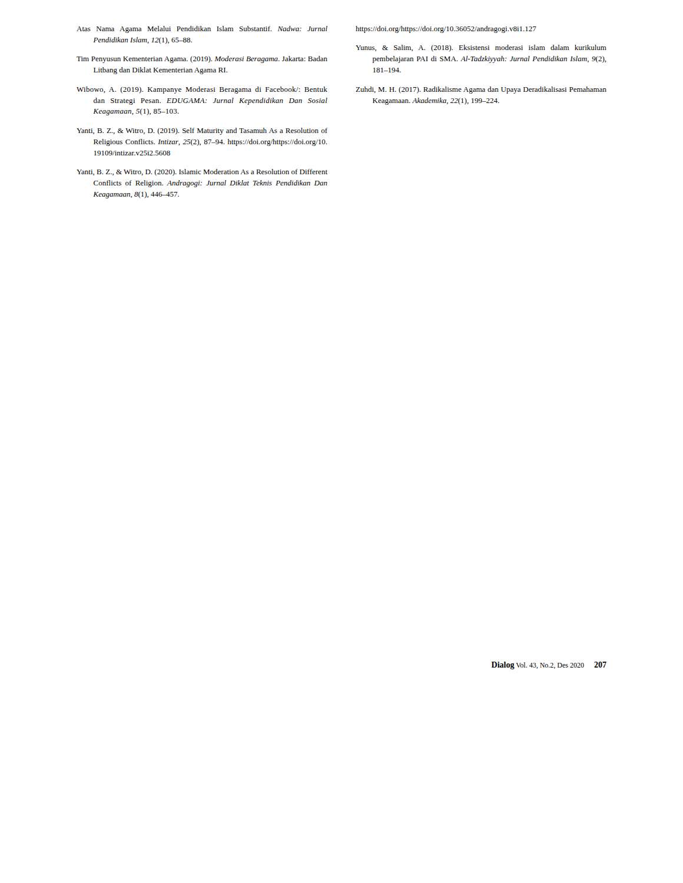Atas Nama Agama Melalui Pendidikan Islam Substantif. Nadwa: Jurnal Pendidikan Islam, 12(1), 65–88.
Tim Penyusun Kementerian Agama. (2019). Moderasi Beragama. Jakarta: Badan Litbang dan Diklat Kementerian Agama RI.
Wibowo, A. (2019). Kampanye Moderasi Beragama di Facebook/: Bentuk dan Strategi Pesan. EDUGAMA: Jurnal Kependidikan Dan Sosial Keagamaan, 5(1), 85–103.
Yanti, B. Z., & Witro, D. (2019). Self Maturity and Tasamuh As a Resolution of Religious Conflicts. Intizar, 25(2), 87–94. https://doi.org/https://doi.org/10.19109/intizar.v25i2.5608
Yanti, B. Z., & Witro, D. (2020). Islamic Moderation As a Resolution of Different Conflicts of Religion. Andragogi: Jurnal Diklat Teknis Pendidikan Dan Keagamaan, 8(1), 446–457.
https://doi.org/https://doi.org/10.36052/andragogi.v8i1.127
Yunus, & Salim, A. (2018). Eksistensi moderasi islam dalam kurikulum pembelajaran PAI di SMA. Al-Tadzkiyyah: Jurnal Pendidikan Islam, 9(2), 181–194.
Zuhdi, M. H. (2017). Radikalisme Agama dan Upaya Deradikalisasi Pemahaman Keagamaan. Akademika, 22(1), 199–224.
Dialog Vol. 43, No.2, Des 2020 207